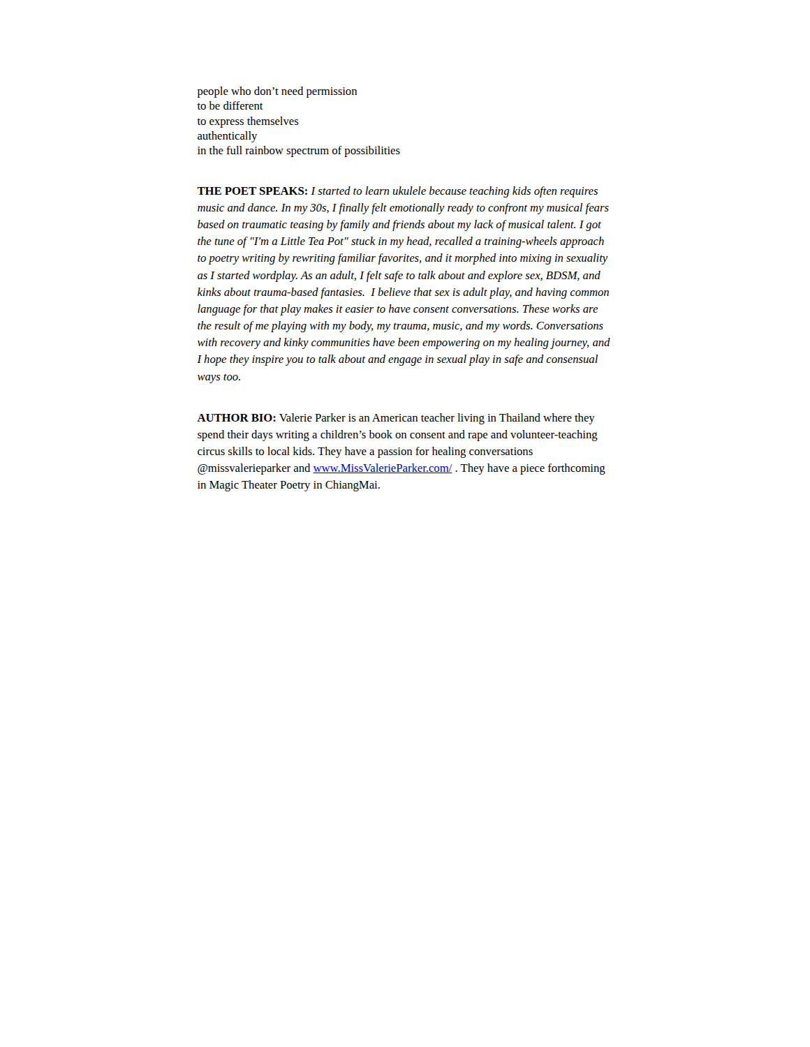people who don’t need permission
to be different
to express themselves
authentically
in the full rainbow spectrum of possibilities
THE POET SPEAKS: I started to learn ukulele because teaching kids often requires music and dance. In my 30s, I finally felt emotionally ready to confront my musical fears based on traumatic teasing by family and friends about my lack of musical talent. I got the tune of "I'm a Little Tea Pot" stuck in my head, recalled a training-wheels approach to poetry writing by rewriting familiar favorites, and it morphed into mixing in sexuality as I started wordplay. As an adult, I felt safe to talk about and explore sex, BDSM, and kinks about trauma-based fantasies. I believe that sex is adult play, and having common language for that play makes it easier to have consent conversations. These works are the result of me playing with my body, my trauma, music, and my words. Conversations with recovery and kinky communities have been empowering on my healing journey, and I hope they inspire you to talk about and engage in sexual play in safe and consensual ways too.
AUTHOR BIO: Valerie Parker is an American teacher living in Thailand where they spend their days writing a children’s book on consent and rape and volunteer-teaching circus skills to local kids. They have a passion for healing conversations @missvalerieparker and www.MissValerieParker.com/ . They have a piece forthcoming in Magic Theater Poetry in ChiangMai.